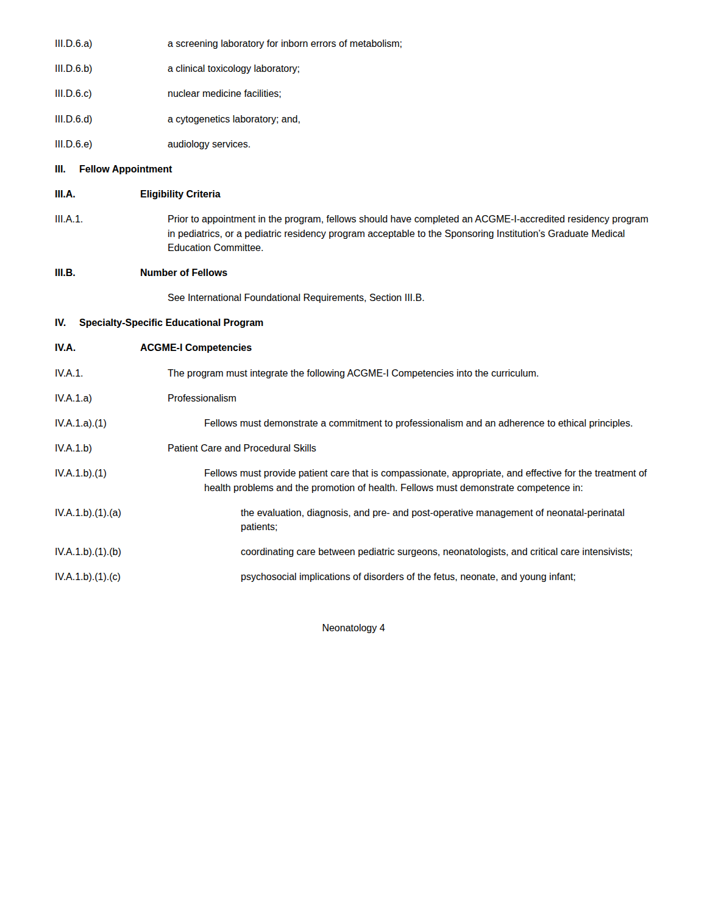III.D.6.a)
a screening laboratory for inborn errors of metabolism;
III.D.6.b)
a clinical toxicology laboratory;
III.D.6.c)
nuclear medicine facilities;
III.D.6.d)
a cytogenetics laboratory; and,
III.D.6.e)
audiology services.
III.
Fellow Appointment
III.A.
Eligibility Criteria
III.A.1.
Prior to appointment in the program, fellows should have completed an ACGME-I-accredited residency program in pediatrics, or a pediatric residency program acceptable to the Sponsoring Institution’s Graduate Medical Education Committee.
III.B.
Number of Fellows
See International Foundational Requirements, Section III.B.
IV.
Specialty-Specific Educational Program
IV.A.
ACGME-I Competencies
IV.A.1.
The program must integrate the following ACGME-I Competencies into the curriculum.
IV.A.1.a)
Professionalism
IV.A.1.a).(1)
Fellows must demonstrate a commitment to professionalism and an adherence to ethical principles.
IV.A.1.b)
Patient Care and Procedural Skills
IV.A.1.b).(1)
Fellows must provide patient care that is compassionate, appropriate, and effective for the treatment of health problems and the promotion of health. Fellows must demonstrate competence in:
IV.A.1.b).(1).(a)
the evaluation, diagnosis, and pre- and post-operative management of neonatal-perinatal patients;
IV.A.1.b).(1).(b)
coordinating care between pediatric surgeons, neonatologists, and critical care intensivists;
IV.A.1.b).(1).(c)
psychosocial implications of disorders of the fetus, neonate, and young infant;
Neonatology 4